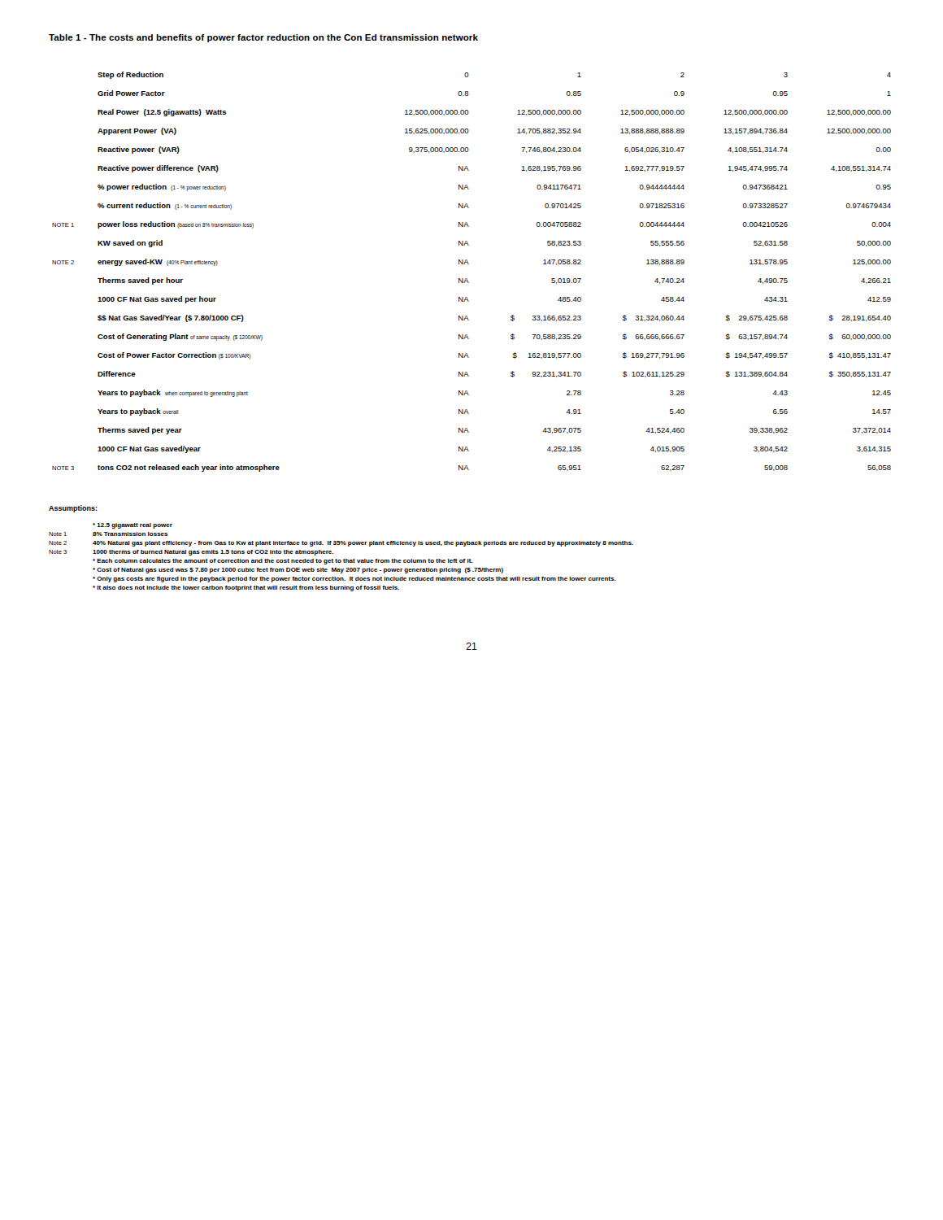Table 1 - The costs and benefits of power factor reduction on the Con Ed transmission network
| | Step of Reduction | 0 | 1 | 2 | 3 | 4 |
| | Grid Power Factor | 0.8 | 0.85 | 0.9 | 0.95 | 1 |
| | Real Power (12.5 gigawatts) Watts | 12,500,000,000.00 | 12,500,000,000.00 | 12,500,000,000.00 | 12,500,000,000.00 | 12,500,000,000.00 |
| | Apparent Power (VA) | 15,625,000,000.00 | 14,705,882,352.94 | 13,888,888,888.89 | 13,157,894,736.84 | 12,500,000,000.00 |
| | Reactive power (VAR) | 9,375,000,000.00 | 7,746,804,230.04 | 6,054,026,310.47 | 4,108,551,314.74 | 0.00 |
| | Reactive power difference (VAR) | NA | 1,628,195,769.96 | 1,692,777,919.57 | 1,945,474,995.74 | 4,108,551,314.74 |
| | % power reduction (1 - % power reduction) | NA | 0.941176471 | 0.944444444 | 0.947368421 | 0.95 |
| | % current reduction (1 - % current reduction) | NA | 0.9701425 | 0.971825316 | 0.973328527 | 0.974679434 |
| NOTE 1 | power loss reduction (based on 8% transmission loss) | NA | 0.004705882 | 0.004444444 | 0.004210526 | 0.004 |
| | KW saved on grid | NA | 58,823.53 | 55,555.56 | 52,631.58 | 50,000.00 |
| NOTE 2 | energy saved-KW (40% Plant efficiency) | NA | 147,058.82 | 138,888.89 | 131,578.95 | 125,000.00 |
| | Therms saved per hour | NA | 5,019.07 | 4,740.24 | 4,490.75 | 4,266.21 |
| | 1000 CF Nat Gas saved per hour | NA | 485.40 | 458.44 | 434.31 | 412.59 |
| | $$ Nat Gas Saved/Year ($ 7.80/1000 CF) | NA | $ 33,166,652.23 | $ 31,324,060.44 | $ 29,675,425.68 | $ 28,191,654.40 |
| | Cost of Generating Plant of same capacity ($ 1200/KW) | NA | $ 70,588,235.29 | $ 66,666,666.67 | $ 63,157,894.74 | $ 60,000,000.00 |
| | Cost of Power Factor Correction ($ 100/KVAR) | NA | $ 162,819,577.00 | $ 169,277,791.96 | $ 194,547,499.57 | $ 410,855,131.47 |
| | Difference | NA | $ 92,231,341.70 | $ 102,611,125.29 | $ 131,389,604.84 | $ 350,855,131.47 |
| | Years to payback when compared to generating plant | NA | 2.78 | 3.28 | 4.43 | 12.45 |
| | Years to payback overall | NA | 4.91 | 5.40 | 6.56 | 14.57 |
| | Therms saved per year | NA | 43,967,075 | 41,524,460 | 39,338,962 | 37,372,014 |
| | 1000 CF Nat Gas saved/year | NA | 4,252,135 | 4,015,905 | 3,804,542 | 3,614,315 |
| NOTE 3 | tons CO2 not released each year into atmosphere | NA | 65,951 | 62,287 | 59,008 | 56,058 |
Assumptions:
| | * 12.5 gigawatt real power |
| Note 1 | 8% Transmission losses |
| Note 2 | 40% Natural gas plant efficiency - from Gas to Kw at plant interface to grid. If 35% power plant efficiency is used, the payback periods are reduced by approximately 8 months. |
| Note 3 | 1000 therms of burned Natural gas emits 1.5 tons of CO2 into the atmosphere. |
| | * Each column calculates the amount of correction and the cost needed to get to that value from the column to the left of it. |
| | * Cost of Natural gas used was $ 7.80 per 1000 cubic feet from DOE web site May 2007 price - power generation pricing ($ .75/therm) |
| | * Only gas costs are figured in the payback period for the power factor correction. It does not include reduced maintenance costs that will result from the lower currents. |
| | * It also does not include the lower carbon footprint that will result from less burning of fossil fuels. |
21